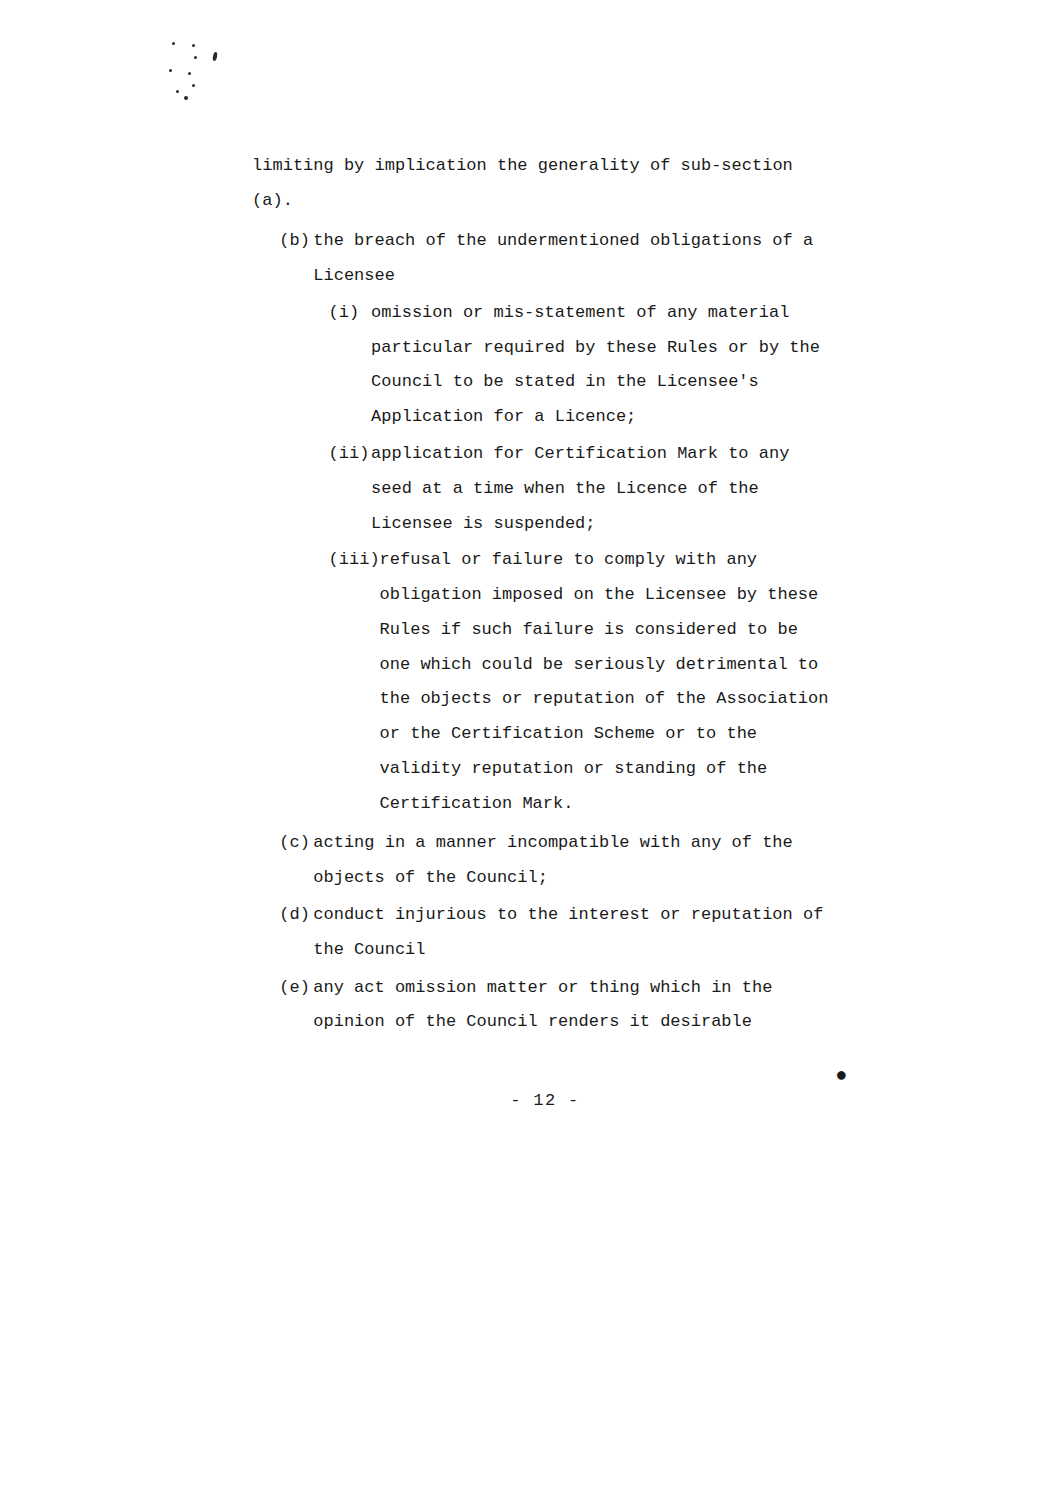limiting by implication the generality of sub-section (a).
(b) the breach of the undermentioned obligations of a Licensee
(i) omission or mis-statement of any material particular required by these Rules or by the Council to be stated in the Licensee's Application for a Licence;
(ii) application for Certification Mark to any seed at a time when the Licence of the Licensee is suspended;
(iii) refusal or failure to comply with any obligation imposed on the Licensee by these Rules if such failure is considered to be one which could be seriously detrimental to the objects or reputation of the Association or the Certification Scheme or to the validity reputation or standing of the Certification Mark.
(c) acting in a manner incompatible with any of the objects of the Council;
(d) conduct injurious to the interest or reputation of the Council
(e) any act omission matter or thing which in the opinion of the Council renders it desirable
●
- 12 -